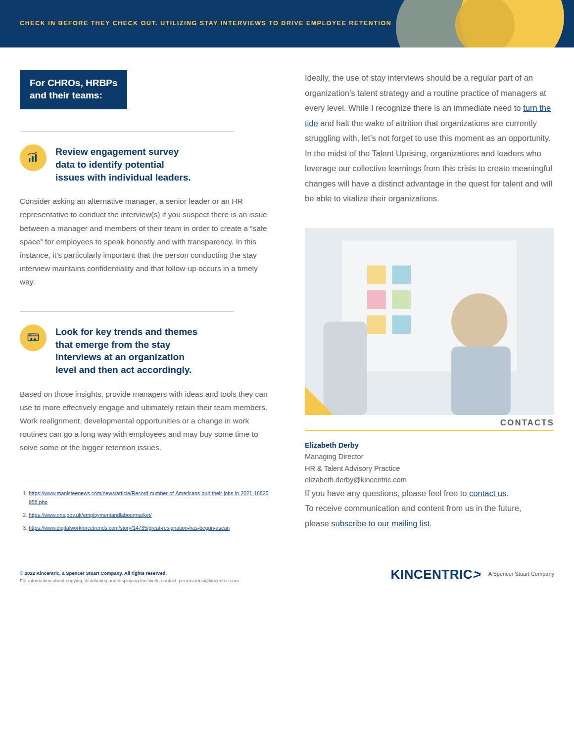Check in before they check out. Utilizing stay interviews to drive employee retention
For CHROs, HRBPs
and their teams:
Review engagement survey
data to identify potential
issues with individual leaders.
Consider asking an alternative manager, a senior leader or an HR representative to conduct the interview(s) if you suspect there is an issue between a manager and members of their team in order to create a “safe space” for employees to speak honestly and with transparency. In this instance, it’s particularly important that the person conducting the stay interview maintains confidentiality and that follow-up occurs in a timely way.
Look for key trends and themes
that emerge from the stay
interviews at an organization
level and then act accordingly.
Based on those insights, provide managers with ideas and tools they can use to more effectively engage and ultimately retain their team members. Work realignment, developmental opportunities or a change in work routines can go a long way with employees and may buy some time to solve some of the bigger retention issues.
https://www.manisteenews.com/news/article/Record-number-of-Americans-quit-their-jobs-in-2021-16825958.php
https://www.ons.gov.uk/employmentandlabourmarket/
https://www.digitalworkforcetrends.com/story/14735/great-resignation-has-begun-asean
Ideally, the use of stay interviews should be a regular part of an organization’s talent strategy and a routine practice of managers at every level. While I recognize there is an immediate need to turn the tide and halt the wake of attrition that organizations are currently struggling with, let’s not forget to use this moment as an opportunity. In the midst of the Talent Uprising, organizations and leaders who leverage our collective learnings from this crisis to create meaningful changes will have a distinct advantage in the quest for talent and will be able to vitalize their organizations.
CONTACTS
Elizabeth Derby
Managing Director
HR & Talent Advisory Practice
elizabeth.derby@kincentric.com
If you have any questions, please feel free to contact us.
To receive communication and content from us in the future,
please subscribe to our mailing list.
© 2022 Kincentric, a Spencer Stuart Company. All rights reserved.
For information about copying, distributing and displaying this work, contact: permissions@kincentric.com.
KINCENTRIC> A Spencer Stuart Company